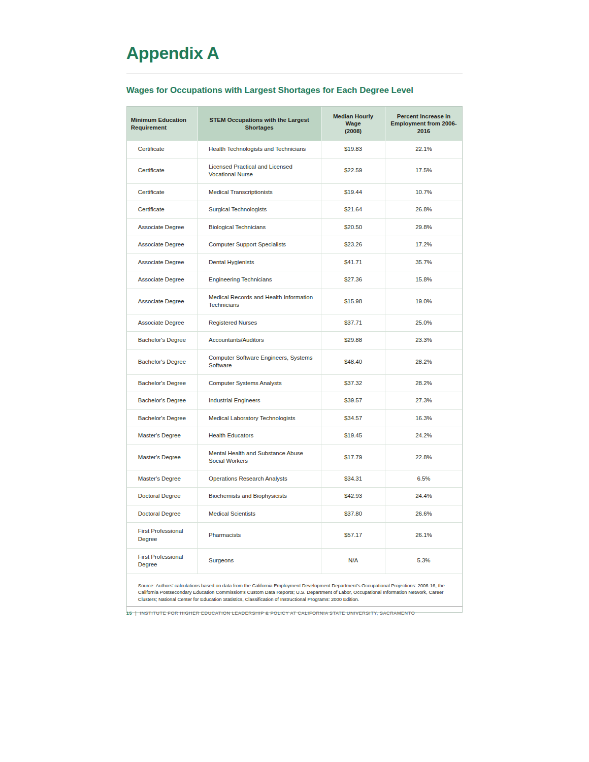Appendix A
Wages for Occupations with Largest Shortages for Each Degree Level
| Minimum Education Requirement | STEM Occupations with the Largest Shortages | Median Hourly Wage (2008) | Percent Increase in Employment from 2006-2016 |
| --- | --- | --- | --- |
| Certificate | Health Technologists and Technicians | $19.83 | 22.1% |
| Certificate | Licensed Practical and Licensed Vocational Nurse | $22.59 | 17.5% |
| Certificate | Medical Transcriptionists | $19.44 | 10.7% |
| Certificate | Surgical Technologists | $21.64 | 26.8% |
| Associate Degree | Biological Technicians | $20.50 | 29.8% |
| Associate Degree | Computer Support Specialists | $23.26 | 17.2% |
| Associate Degree | Dental Hygienists | $41.71 | 35.7% |
| Associate Degree | Engineering Technicians | $27.36 | 15.8% |
| Associate Degree | Medical Records and Health Information Technicians | $15.98 | 19.0% |
| Associate Degree | Registered Nurses | $37.71 | 25.0% |
| Bachelor's Degree | Accountants/Auditors | $29.88 | 23.3% |
| Bachelor's Degree | Computer Software Engineers, Systems Software | $48.40 | 28.2% |
| Bachelor's Degree | Computer Systems Analysts | $37.32 | 28.2% |
| Bachelor's Degree | Industrial Engineers | $39.57 | 27.3% |
| Bachelor's Degree | Medical Laboratory Technologists | $34.57 | 16.3% |
| Master's Degree | Health Educators | $19.45 | 24.2% |
| Master's Degree | Mental Health and Substance Abuse Social Workers | $17.79 | 22.8% |
| Master's Degree | Operations Research Analysts | $34.31 | 6.5% |
| Doctoral Degree | Biochemists and Biophysicists | $42.93 | 24.4% |
| Doctoral Degree | Medical Scientists | $37.80 | 26.6% |
| First Professional Degree | Pharmacists | $57.17 | 26.1% |
| First Professional Degree | Surgeons | N/A | 5.3% |
Source: Authors' calculations based on data from the California Employment Development Department's Occupational Projections: 2006-16, the California Postsecondary Education Commission's Custom Data Reports; U.S. Department of Labor, Occupational Information Network, Career Clusters; National Center for Education Statistics, Classification of Instructional Programs: 2000 Edition.
15 | INSTITUTE FOR HIGHER EDUCATION LEADERSHIP & POLICY AT CALIFORNIA STATE UNIVERSITY, SACRAMENTO